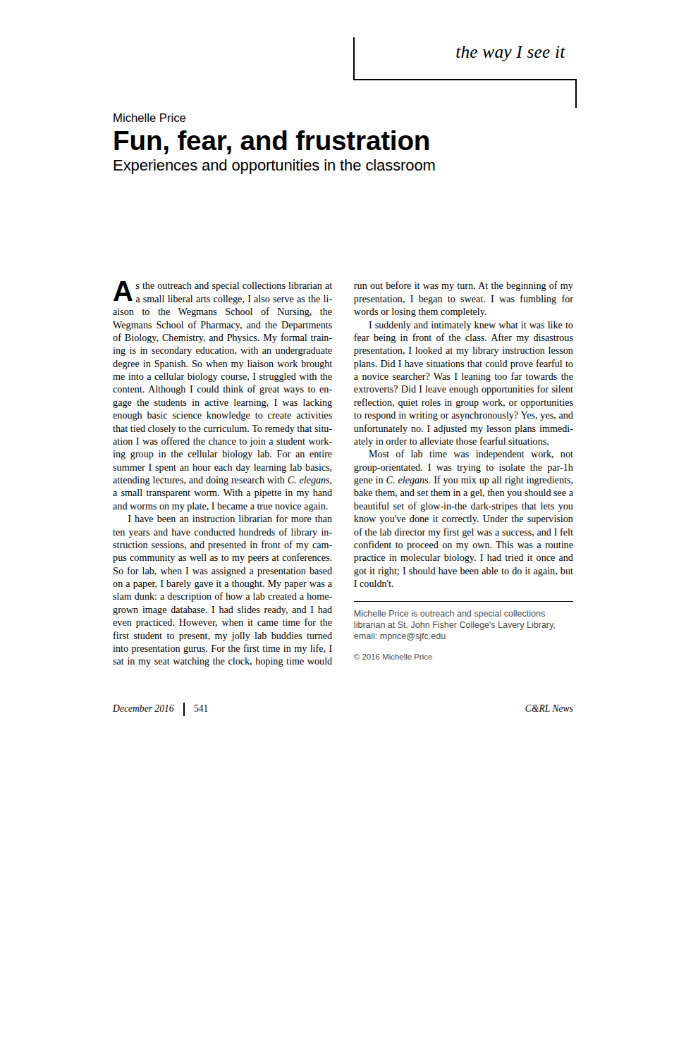the way I see it
Michelle Price
Fun, fear, and frustration
Experiences and opportunities in the classroom
As the outreach and special collections librarian at a small liberal arts college, I also serve as the liaison to the Wegmans School of Nursing, the Wegmans School of Pharmacy, and the Departments of Biology, Chemistry, and Physics. My formal training is in secondary education, with an undergraduate degree in Spanish. So when my liaison work brought me into a cellular biology course, I struggled with the content. Although I could think of great ways to engage the students in active learning, I was lacking enough basic science knowledge to create activities that tied closely to the curriculum. To remedy that situation I was offered the chance to join a student working group in the cellular biology lab. For an entire summer I spent an hour each day learning lab basics, attending lectures, and doing research with C. elegans, a small transparent worm. With a pipette in my hand and worms on my plate, I became a true novice again.
I have been an instruction librarian for more than ten years and have conducted hundreds of library instruction sessions, and presented in front of my campus community as well as to my peers at conferences. So for lab, when I was assigned a presentation based on a paper, I barely gave it a thought. My paper was a slam dunk: a description of how a lab created a homegrown image database. I had slides ready, and I had even practiced. However, when it came time for the first student to present, my jolly lab buddies turned into presentation gurus. For the first time in my life, I sat in my seat watching the clock, hoping time would run out before it was my turn. At the beginning of my presentation, I began to sweat. I was fumbling for words or losing them completely.
I suddenly and intimately knew what it was like to fear being in front of the class. After my disastrous presentation, I looked at my library instruction lesson plans. Did I have situations that could prove fearful to a novice searcher? Was I leaning too far towards the extroverts? Did I leave enough opportunities for silent reflection, quiet roles in group work, or opportunities to respond in writing or asynchronously? Yes, yes, and unfortunately no. I adjusted my lesson plans immediately in order to alleviate those fearful situations.
Most of lab time was independent work, not group-orientated. I was trying to isolate the par-1h gene in C. elegans. If you mix up all right ingredients, bake them, and set them in a gel, then you should see a beautiful set of glow-in-the dark-stripes that lets you know you've done it correctly. Under the supervision of the lab director my first gel was a success, and I felt confident to proceed on my own. This was a routine practice in molecular biology. I had tried it once and got it right; I should have been able to do it again, but I couldn't.
Michelle Price is outreach and special collections librarian at St. John Fisher College's Lavery Library, email: mprice@sjfc.edu
© 2016 Michelle Price
December 2016
541
C&RL News